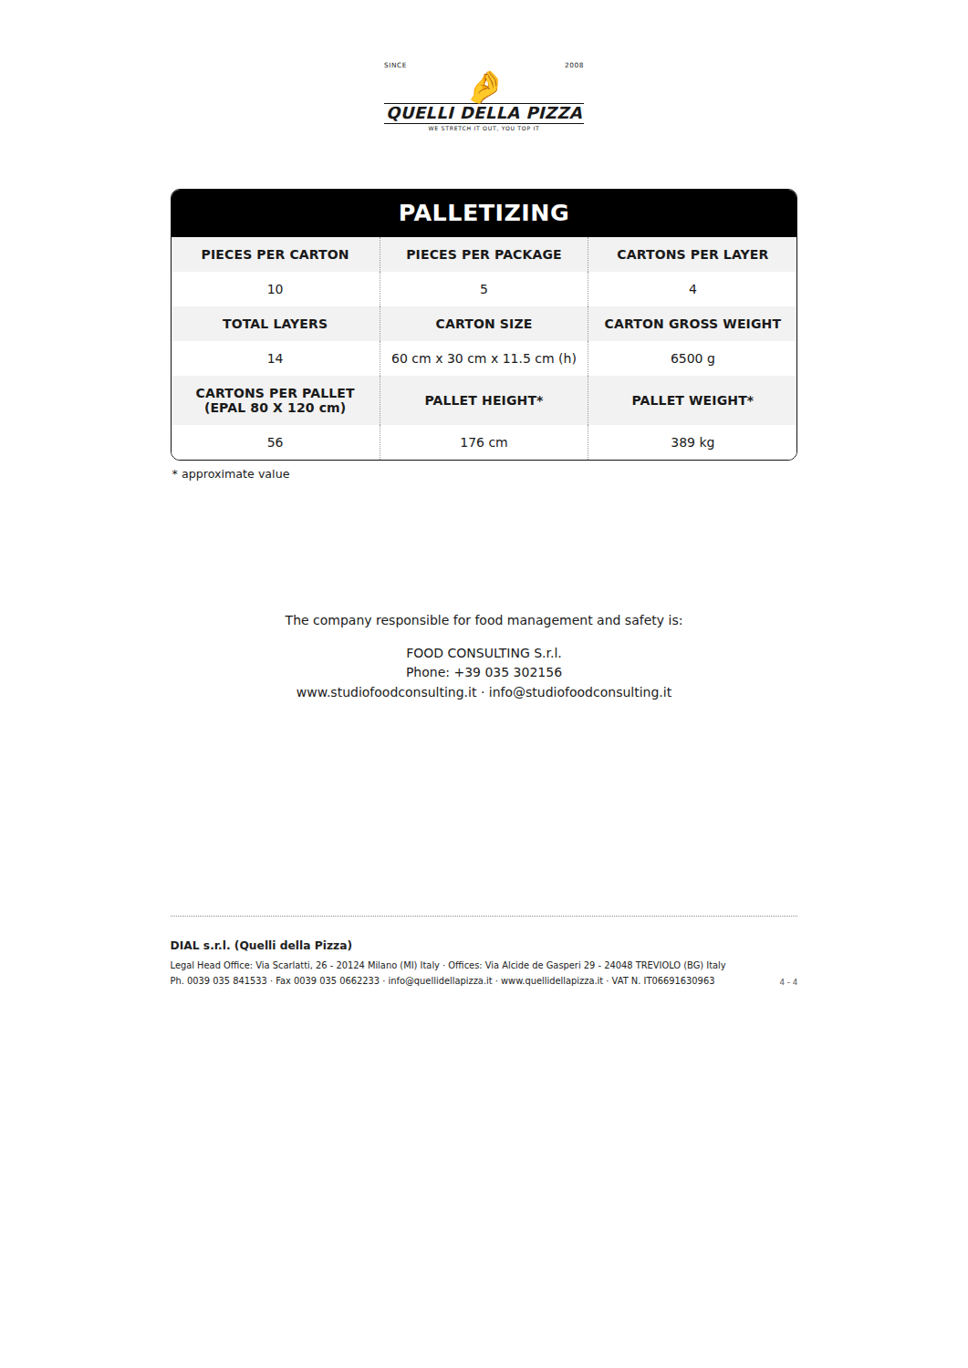SINCE 2008
🤌
QUELLI DELLA PIZZA
WE STRETCH IT OUT, YOU TOP IT
PALLETIZING
| PIECES PER CARTON | PIECES PER PACKAGE | CARTONS PER LAYER |
| --- | --- | --- |
| 10 | 5 | 4 |
| TOTAL LAYERS | CARTON SIZE | CARTON GROSS WEIGHT |
| 14 | 60 cm x 30 cm x 11.5 cm (h) | 6500 g |
| CARTONS PER PALLET (EPAL 80 X 120 cm) | PALLET HEIGHT* | PALLET WEIGHT* |
| 56 | 176 cm | 389 kg |
* approximate value
The company responsible for food management and safety is:
FOOD CONSULTING S.r.l.
Phone: +39 035 302156
www.studiofoodconsulting.it · info@studiofoodconsulting.it
DIAL s.r.l. (Quelli della Pizza)
Legal Head Office: Via Scarlatti, 26 - 20124 Milano (MI) Italy · Offices: Via Alcide de Gasperi 29 - 24048 TREVIOLO (BG) Italy
Ph. 0039 035 841533 · Fax 0039 035 0662233 · info@quellidellapizza.it · www.quellidellapizza.it · VAT N. IT06691630963
4 - 4